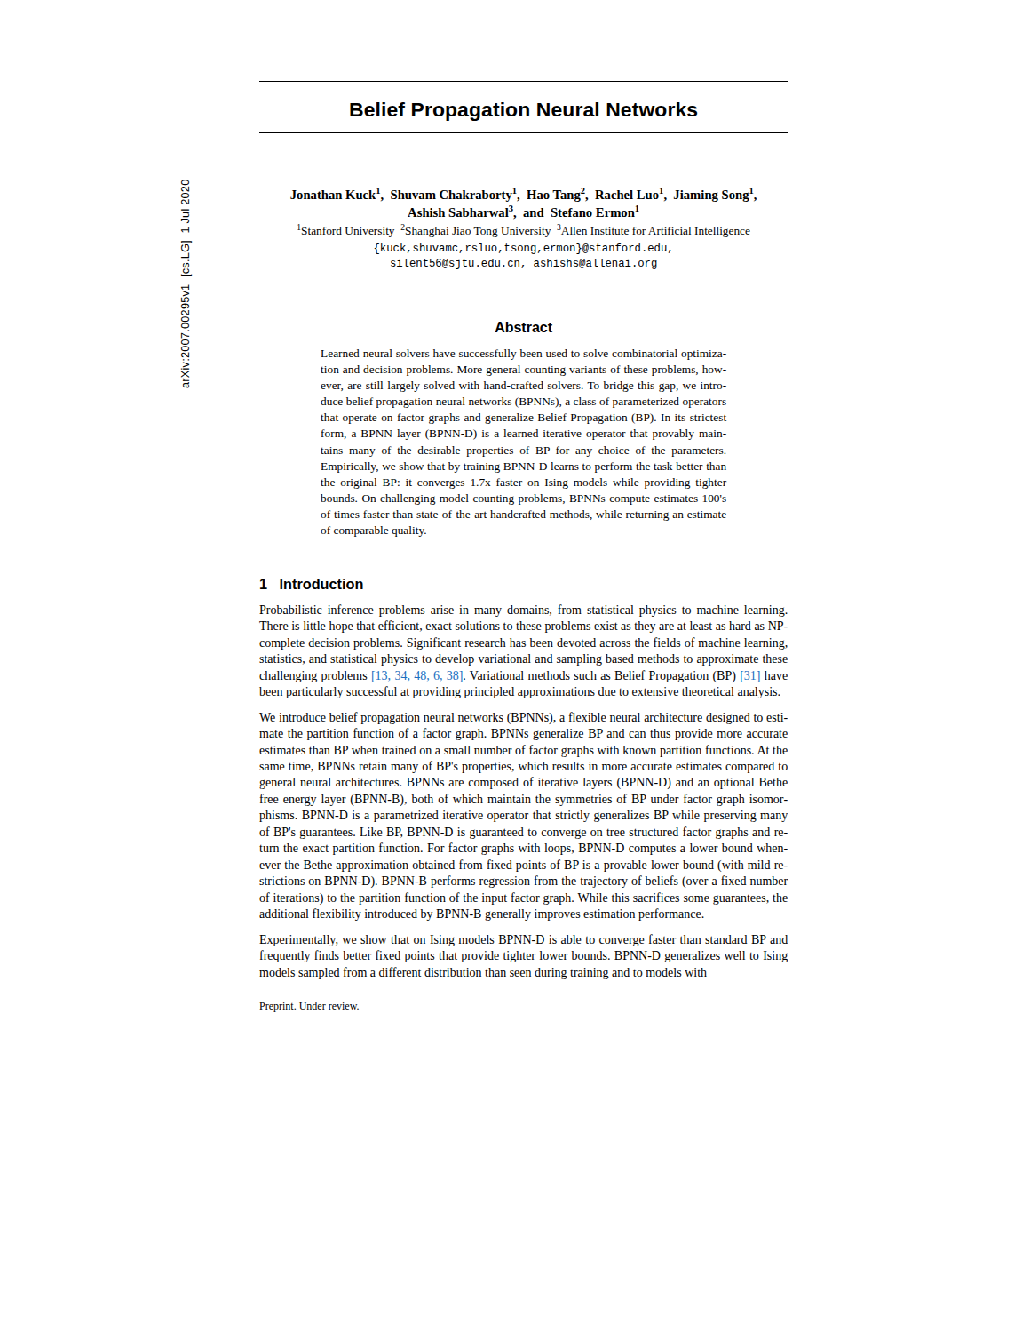arXiv:2007.00295v1 [cs.LG] 1 Jul 2020
Belief Propagation Neural Networks
Jonathan Kuck1, Shuvam Chakraborty1, Hao Tang2, Rachel Luo1, Jiaming Song1,
Ashish Sabharwal3, and Stefano Ermon1
1Stanford University 2Shanghai Jiao Tong University 3Allen Institute for Artificial Intelligence
{kuck,shuvamc,rsluo,tsong,ermon}@stanford.edu,
silent56@sjtu.edu.cn, ashishs@allenai.org
Abstract
Learned neural solvers have successfully been used to solve combinatorial optimization and decision problems. More general counting variants of these problems, however, are still largely solved with hand-crafted solvers. To bridge this gap, we introduce belief propagation neural networks (BPNNs), a class of parameterized operators that operate on factor graphs and generalize Belief Propagation (BP). In its strictest form, a BPNN layer (BPNN-D) is a learned iterative operator that provably maintains many of the desirable properties of BP for any choice of the parameters. Empirically, we show that by training BPNN-D learns to perform the task better than the original BP: it converges 1.7x faster on Ising models while providing tighter bounds. On challenging model counting problems, BPNNs compute estimates 100's of times faster than state-of-the-art handcrafted methods, while returning an estimate of comparable quality.
1 Introduction
Probabilistic inference problems arise in many domains, from statistical physics to machine learning. There is little hope that efficient, exact solutions to these problems exist as they are at least as hard as NP-complete decision problems. Significant research has been devoted across the fields of machine learning, statistics, and statistical physics to develop variational and sampling based methods to approximate these challenging problems [13, 34, 48, 6, 38]. Variational methods such as Belief Propagation (BP) [31] have been particularly successful at providing principled approximations due to extensive theoretical analysis.
We introduce belief propagation neural networks (BPNNs), a flexible neural architecture designed to estimate the partition function of a factor graph. BPNNs generalize BP and can thus provide more accurate estimates than BP when trained on a small number of factor graphs with known partition functions. At the same time, BPNNs retain many of BP's properties, which results in more accurate estimates compared to general neural architectures. BPNNs are composed of iterative layers (BPNN-D) and an optional Bethe free energy layer (BPNN-B), both of which maintain the symmetries of BP under factor graph isomorphisms. BPNN-D is a parametrized iterative operator that strictly generalizes BP while preserving many of BP's guarantees. Like BP, BPNN-D is guaranteed to converge on tree structured factor graphs and return the exact partition function. For factor graphs with loops, BPNN-D computes a lower bound whenever the Bethe approximation obtained from fixed points of BP is a provable lower bound (with mild restrictions on BPNN-D). BPNN-B performs regression from the trajectory of beliefs (over a fixed number of iterations) to the partition function of the input factor graph. While this sacrifices some guarantees, the additional flexibility introduced by BPNN-B generally improves estimation performance.
Experimentally, we show that on Ising models BPNN-D is able to converge faster than standard BP and frequently finds better fixed points that provide tighter lower bounds. BPNN-D generalizes well to Ising models sampled from a different distribution than seen during training and to models with
Preprint. Under review.